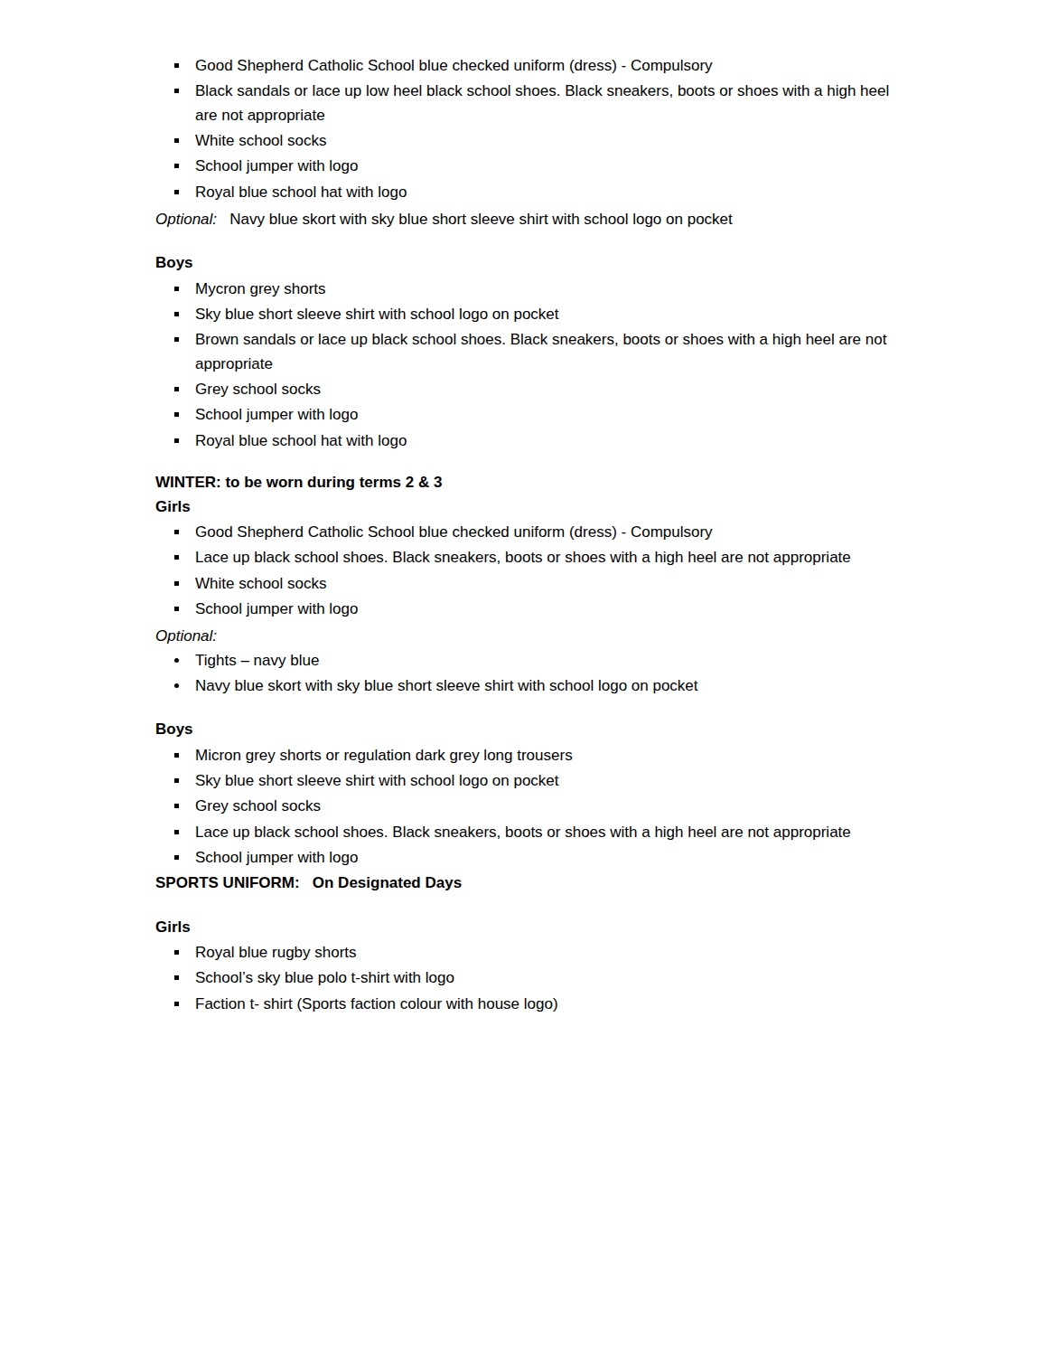Good Shepherd Catholic School blue checked uniform (dress) - Compulsory
Black sandals or lace up low heel black school shoes. Black sneakers, boots or shoes with a high heel are not appropriate
White school socks
School jumper with logo
Royal blue school hat with logo
Optional: Navy blue skort with sky blue short sleeve shirt with school logo on pocket
Boys
Mycron grey shorts
Sky blue short sleeve shirt with school logo on pocket
Brown sandals or lace up black school shoes. Black sneakers, boots or shoes with a high heel are not appropriate
Grey school socks
School jumper with logo
Royal blue school hat with logo
WINTER: to be worn during terms 2 & 3
Girls
Good Shepherd Catholic School blue checked uniform (dress) - Compulsory
Lace up black school shoes. Black sneakers, boots or shoes with a high heel are not appropriate
White school socks
School jumper with logo
Optional:
Tights – navy blue
Navy blue skort with sky blue short sleeve shirt with school logo on pocket
Boys
Micron grey shorts or regulation dark grey long trousers
Sky blue short sleeve shirt with school logo on pocket
Grey school socks
Lace up black school shoes. Black sneakers, boots or shoes with a high heel are not appropriate
School jumper with logo
SPORTS UNIFORM: On Designated Days
Girls
Royal blue rugby shorts
School’s sky blue polo t-shirt with logo
Faction t- shirt (Sports faction colour with house logo)